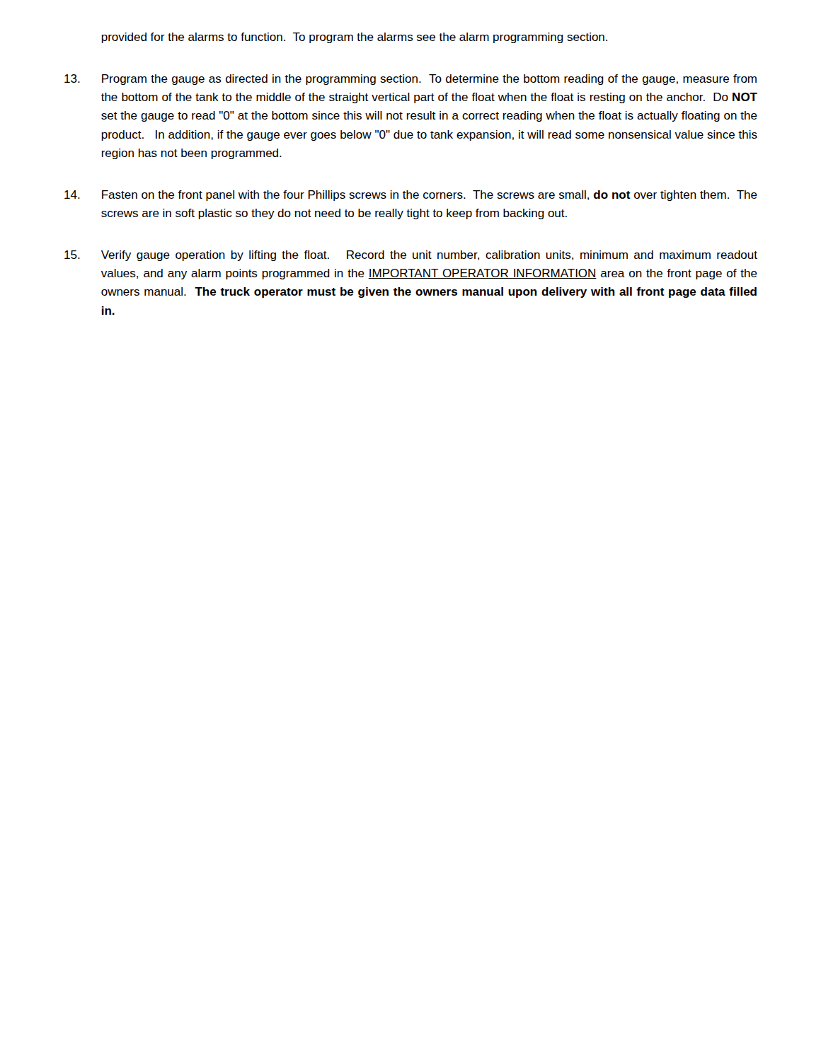provided for the alarms to function. To program the alarms see the alarm programming section.
13. Program the gauge as directed in the programming section. To determine the bottom reading of the gauge, measure from the bottom of the tank to the middle of the straight vertical part of the float when the float is resting on the anchor. Do NOT set the gauge to read "0" at the bottom since this will not result in a correct reading when the float is actually floating on the product. In addition, if the gauge ever goes below "0" due to tank expansion, it will read some nonsensical value since this region has not been programmed.
14. Fasten on the front panel with the four Phillips screws in the corners. The screws are small, do not over tighten them. The screws are in soft plastic so they do not need to be really tight to keep from backing out.
15. Verify gauge operation by lifting the float. Record the unit number, calibration units, minimum and maximum readout values, and any alarm points programmed in the IMPORTANT OPERATOR INFORMATION area on the front page of the owners manual. The truck operator must be given the owners manual upon delivery with all front page data filled in.